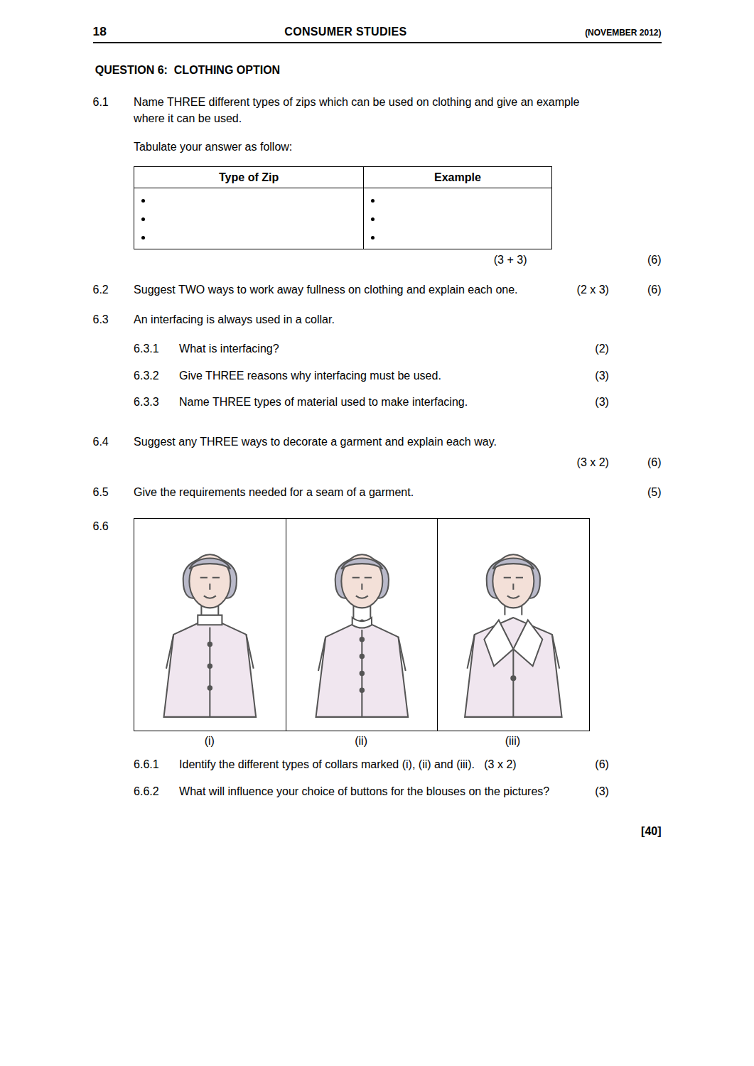18 CONSUMER STUDIES (NOVEMBER 2012)
QUESTION 6: CLOTHING OPTION
6.1
Name THREE different types of zips which can be used on clothing and give an example where it can be used.
Tabulate your answer as follow:
| Type of Zip | Example |
| --- | --- |
(3 + 3)
(6)
6.2
Suggest TWO ways to work away fullness on clothing and explain each one. (2 x 3)
(6)
6.3
An interfacing is always used in a collar.
6.3.1
What is interfacing?
(2)
6.3.2
Give THREE reasons why interfacing must be used.
(3)
6.3.3
Name THREE types of material used to make interfacing.
(3)
6.4
Suggest any THREE ways to decorate a garment and explain each way.
(3 x 2)
(6)
6.5
Give the requirements needed for a seam of a garment.
(5)
6.6
(i) (ii) (iii)
6.6.1
Identify the different types of collars marked (i), (ii) and (iii). (3 x 2)
(6)
6.6.2
What will influence your choice of buttons for the blouses on the pictures?
(3)
[40]